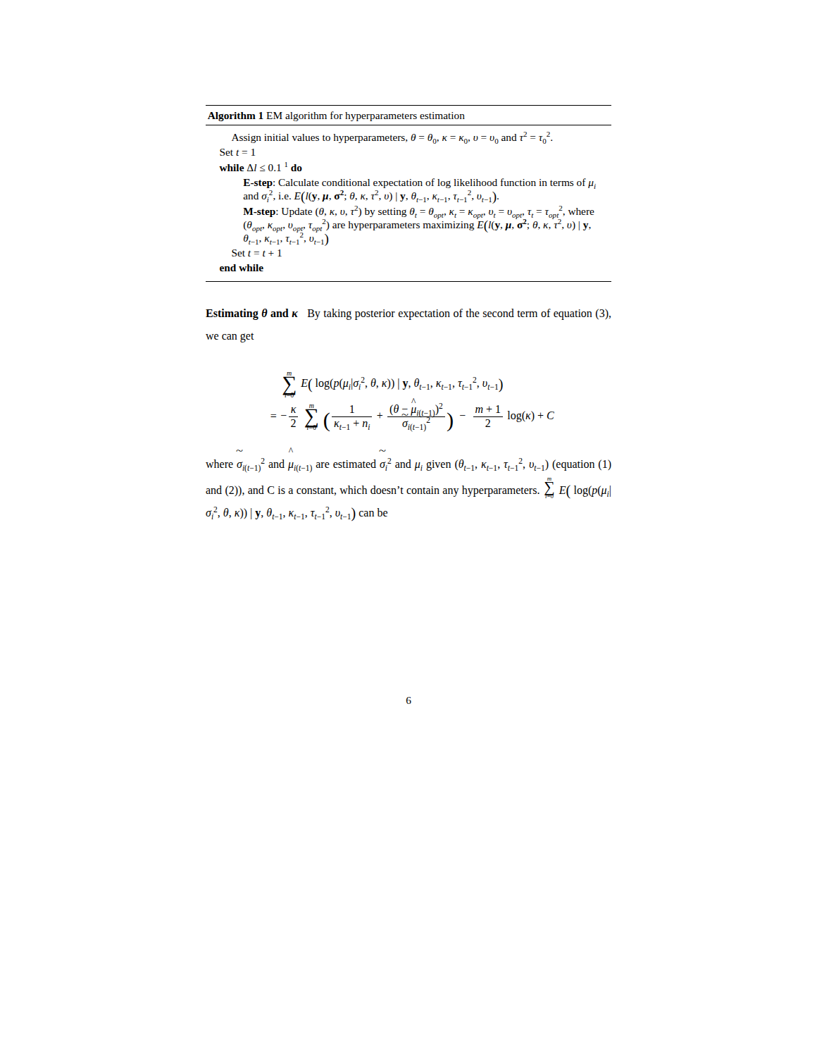Algorithm 1 EM algorithm for hyperparameters estimation
Assign initial values to hyperparameters, θ = θ0, κ = κ0, υ = υ0 and τ2 = τ02.
Set t = 1
while Δl ≤ 0.1 1 do
E-step: Calculate conditional expectation of log likelihood function in terms of μi and σi2, i.e. E(l(y, μ, σ2; θ, κ, τ2, υ) | y, θt−1, κt−1, τt−12, υt−1).
M-step: Update (θ, κ, υ, τ2) by setting θt = θopt, κt = κopt, υt = υopt, τt = τopt2, where (θopt, κopt, υopt, τopt2) are hyperparameters maximizing E(l(y, μ, σ2; θ, κ, τ2, υ) | y, θt−1, κt−1, τt−12, υt−1)
Set t = t + 1
end while
Estimating θ and κ By taking posterior expectation of the second term of equation (3), we can get
| | | m ∑ i =0 E ( log( p ( μ i / σ i 2 , θ , κ )) / y , θ t −1 , κ t −1 , τ t −1 2 , υ t −1 ) |
| | = | − κ 2 m ∑ i =0 ( 1 κ t −1 + n i + ( θ − ^ μ i ( t −1) ) 2 ~ σ i ( t −1) 2 ) − m + 1 2 log( κ ) + C |
where ~σi(t−1)2 and ^μi(t−1) are estimated ~σi2 and μi given (θt−1, κt−1, τt−12, υt−1) (equation (1) and (2)), and C is a constant, which doesn’t contain any hyperparameters. m∑i=0 E( log(p(μi|σi2, θ, κ)) | y, θt−1, κt−1, τt−12, υt−1) can be
6